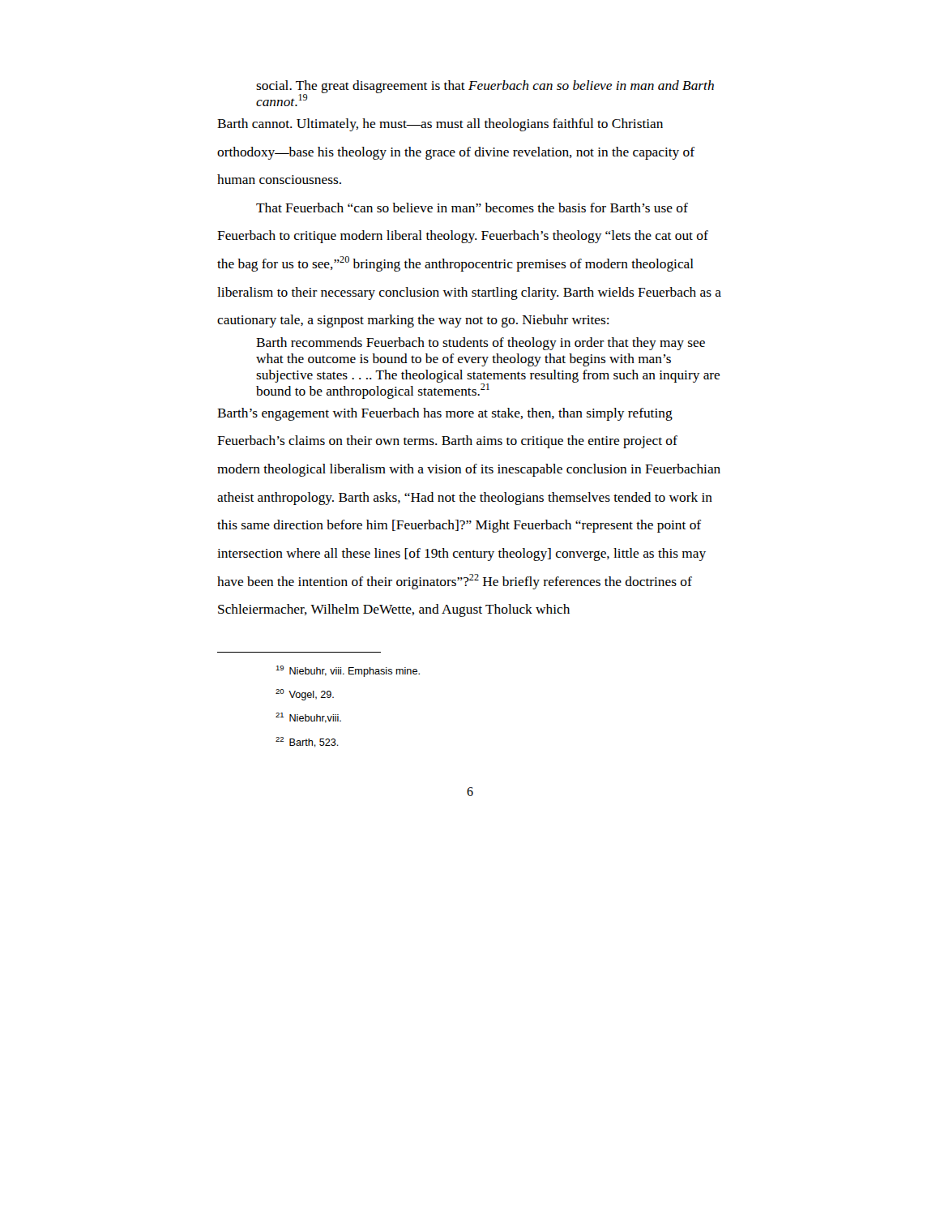social. The great disagreement is that Feuerbach can so believe in man and Barth cannot.19
Barth cannot. Ultimately, he must—as must all theologians faithful to Christian orthodoxy—base his theology in the grace of divine revelation, not in the capacity of human consciousness.
That Feuerbach “can so believe in man” becomes the basis for Barth’s use of Feuerbach to critique modern liberal theology. Feuerbach’s theology “lets the cat out of the bag for us to see,”20 bringing the anthropocentric premises of modern theological liberalism to their necessary conclusion with startling clarity. Barth wields Feuerbach as a cautionary tale, a signpost marking the way not to go. Niebuhr writes:
Barth recommends Feuerbach to students of theology in order that they may see what the outcome is bound to be of every theology that begins with man’s subjective states . . .. The theological statements resulting from such an inquiry are bound to be anthropological statements.21
Barth’s engagement with Feuerbach has more at stake, then, than simply refuting Feuerbach’s claims on their own terms. Barth aims to critique the entire project of modern theological liberalism with a vision of its inescapable conclusion in Feuerbachian atheist anthropology. Barth asks, “Had not the theologians themselves tended to work in this same direction before him [Feuerbach]?” Might Feuerbach “represent the point of intersection where all these lines [of 19th century theology] converge, little as this may have been the intention of their originators”?22 He briefly references the doctrines of Schleiermacher, Wilhelm DeWette, and August Tholuck which
19 Niebuhr, viii. Emphasis mine.
20 Vogel, 29.
21 Niebuhr,viii.
22 Barth, 523.
6